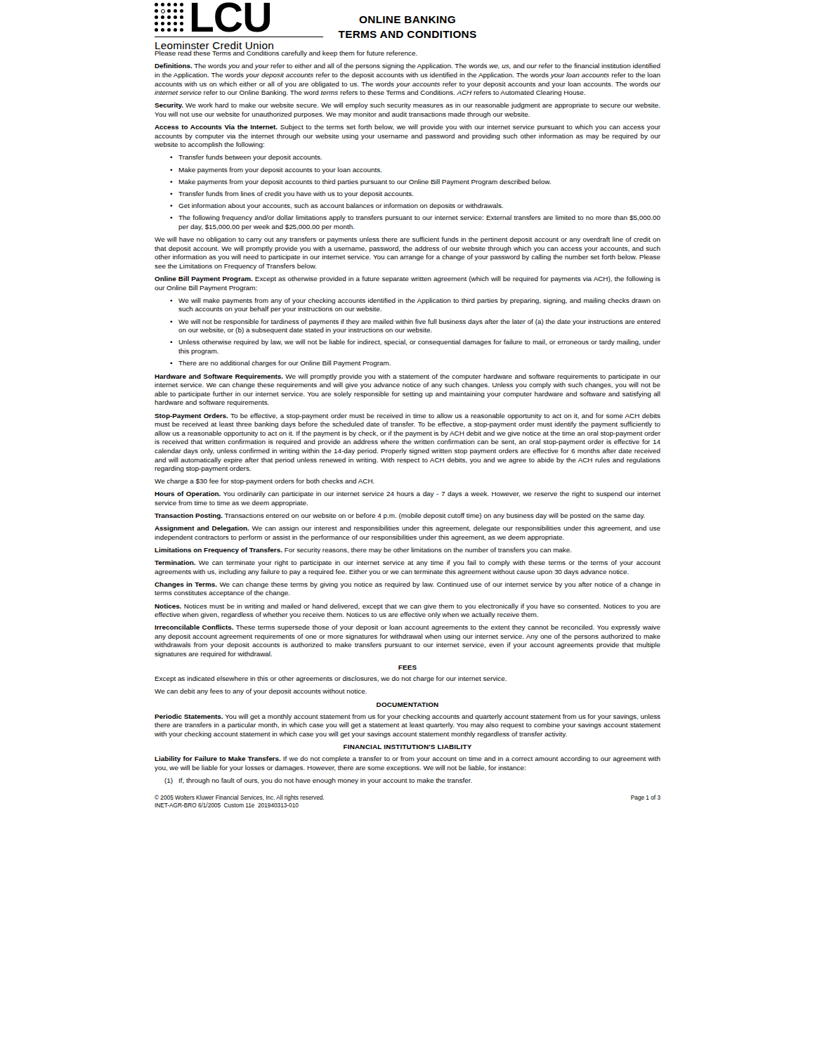LCU
Leominster Credit Union
ONLINE BANKING
TERMS AND CONDITIONS
Please read these Terms and Conditions carefully and keep them for future reference.
Definitions. The words you and your refer to either and all of the persons signing the Application. The words we, us, and our refer to the financial institution identified in the Application. The words your deposit accounts refer to the deposit accounts with us identified in the Application. The words your loan accounts refer to the loan accounts with us on which either or all of you are obligated to us. The words your accounts refer to your deposit accounts and your loan accounts. The words our internet service refer to our Online Banking. The word terms refers to these Terms and Conditions. ACH refers to Automated Clearing House.
Security. We work hard to make our website secure. We will employ such security measures as in our reasonable judgment are appropriate to secure our website. You will not use our website for unauthorized purposes. We may monitor and audit transactions made through our website.
Access to Accounts Via the Internet. Subject to the terms set forth below, we will provide you with our internet service pursuant to which you can access your accounts by computer via the internet through our website using your username and password and providing such other information as may be required by our website to accomplish the following:
Transfer funds between your deposit accounts.
Make payments from your deposit accounts to your loan accounts.
Make payments from your deposit accounts to third parties pursuant to our Online Bill Payment Program described below.
Transfer funds from lines of credit you have with us to your deposit accounts.
Get information about your accounts, such as account balances or information on deposits or withdrawals.
The following frequency and/or dollar limitations apply to transfers pursuant to our internet service: External transfers are limited to no more than $5,000.00 per day, $15,000.00 per week and $25,000.00 per month.
We will have no obligation to carry out any transfers or payments unless there are sufficient funds in the pertinent deposit account or any overdraft line of credit on that deposit account. We will promptly provide you with a username, password, the address of our website through which you can access your accounts, and such other information as you will need to participate in our internet service. You can arrange for a change of your password by calling the number set forth below. Please see the Limitations on Frequency of Transfers below.
Online Bill Payment Program. Except as otherwise provided in a future separate written agreement (which will be required for payments via ACH), the following is our Online Bill Payment Program:
We will make payments from any of your checking accounts identified in the Application to third parties by preparing, signing, and mailing checks drawn on such accounts on your behalf per your instructions on our website.
We will not be responsible for tardiness of payments if they are mailed within five full business days after the later of (a) the date your instructions are entered on our website, or (b) a subsequent date stated in your instructions on our website.
Unless otherwise required by law, we will not be liable for indirect, special, or consequential damages for failure to mail, or erroneous or tardy mailing, under this program.
There are no additional charges for our Online Bill Payment Program.
Hardware and Software Requirements. We will promptly provide you with a statement of the computer hardware and software requirements to participate in our internet service. We can change these requirements and will give you advance notice of any such changes. Unless you comply with such changes, you will not be able to participate further in our internet service. You are solely responsible for setting up and maintaining your computer hardware and software and satisfying all hardware and software requirements.
Stop-Payment Orders. To be effective, a stop-payment order must be received in time to allow us a reasonable opportunity to act on it, and for some ACH debits must be received at least three banking days before the scheduled date of transfer. To be effective, a stop-payment order must identify the payment sufficiently to allow us a reasonable opportunity to act on it. If the payment is by check, or if the payment is by ACH debit and we give notice at the time an oral stop-payment order is received that written confirmation is required and provide an address where the written confirmation can be sent, an oral stop-payment order is effective for 14 calendar days only, unless confirmed in writing within the 14-day period. Properly signed written stop payment orders are effective for 6 months after date received and will automatically expire after that period unless renewed in writing. With respect to ACH debits, you and we agree to abide by the ACH rules and regulations regarding stop-payment orders.
We charge a $30 fee for stop-payment orders for both checks and ACH.
Hours of Operation. You ordinarily can participate in our internet service 24 hours a day - 7 days a week. However, we reserve the right to suspend our internet service from time to time as we deem appropriate.
Transaction Posting. Transactions entered on our website on or before 4 p.m. (mobile deposit cutoff time) on any business day will be posted on the same day.
Assignment and Delegation. We can assign our interest and responsibilities under this agreement, delegate our responsibilities under this agreement, and use independent contractors to perform or assist in the performance of our responsibilities under this agreement, as we deem appropriate.
Limitations on Frequency of Transfers. For security reasons, there may be other limitations on the number of transfers you can make.
Termination. We can terminate your right to participate in our internet service at any time if you fail to comply with these terms or the terms of your account agreements with us, including any failure to pay a required fee. Either you or we can terminate this agreement without cause upon 30 days advance notice.
Changes in Terms. We can change these terms by giving you notice as required by law. Continued use of our internet service by you after notice of a change in terms constitutes acceptance of the change.
Notices. Notices must be in writing and mailed or hand delivered, except that we can give them to you electronically if you have so consented. Notices to you are effective when given, regardless of whether you receive them. Notices to us are effective only when we actually receive them.
Irreconcilable Conflicts. These terms supersede those of your deposit or loan account agreements to the extent they cannot be reconciled. You expressly waive any deposit account agreement requirements of one or more signatures for withdrawal when using our internet service. Any one of the persons authorized to make withdrawals from your deposit accounts is authorized to make transfers pursuant to our internet service, even if your account agreements provide that multiple signatures are required for withdrawal.
FEES
Except as indicated elsewhere in this or other agreements or disclosures, we do not charge for our internet service.
We can debit any fees to any of your deposit accounts without notice.
DOCUMENTATION
Periodic Statements. You will get a monthly account statement from us for your checking accounts and quarterly account statement from us for your savings, unless there are transfers in a particular month, in which case you will get a statement at least quarterly. You may also request to combine your savings account statement with your checking account statement in which case you will get your savings account statement monthly regardless of transfer activity.
FINANCIAL INSTITUTION'S LIABILITY
Liability for Failure to Make Transfers. If we do not complete a transfer to or from your account on time and in a correct amount according to our agreement with you, we will be liable for your losses or damages. However, there are some exceptions. We will not be liable, for instance:
(1) If, through no fault of ours, you do not have enough money in your account to make the transfer.
© 2005 Wolters Kluwer Financial Services, Inc. All rights reserved.
INET-AGR-BRO 6/1/2005 Custom 11e 201940313-010
Page 1 of 3